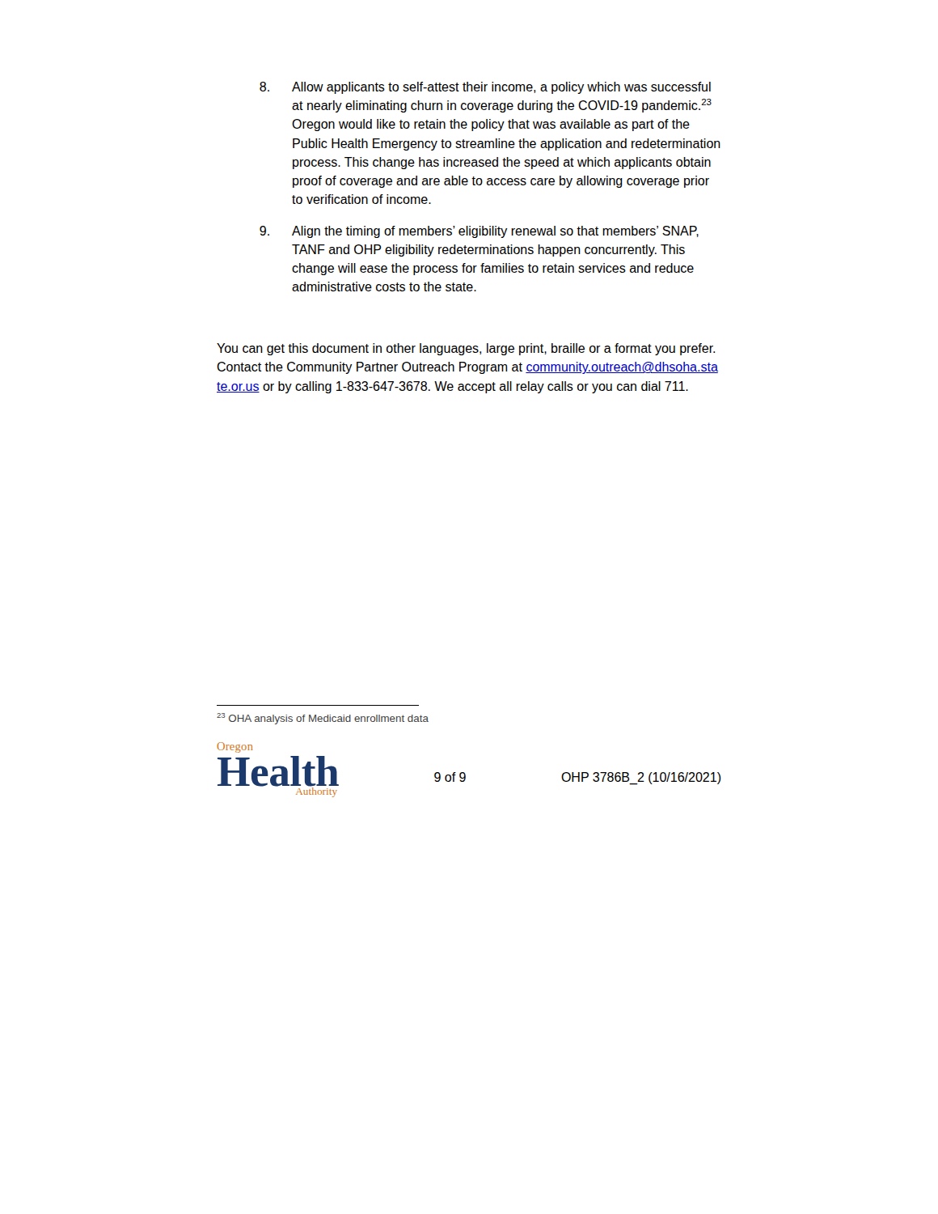8. Allow applicants to self-attest their income, a policy which was successful at nearly eliminating churn in coverage during the COVID-19 pandemic.23 Oregon would like to retain the policy that was available as part of the Public Health Emergency to streamline the application and redetermination process. This change has increased the speed at which applicants obtain proof of coverage and are able to access care by allowing coverage prior to verification of income.
9. Align the timing of members’ eligibility renewal so that members’ SNAP, TANF and OHP eligibility redeterminations happen concurrently. This change will ease the process for families to retain services and reduce administrative costs to the state.
You can get this document in other languages, large print, braille or a format you prefer. Contact the Community Partner Outreach Program at community.outreach@dhsoha.state.or.us or by calling 1-833-647-3678. We accept all relay calls or you can dial 711.
23 OHA analysis of Medicaid enrollment data
Oregon Health Authority
9 of 9
OHP 3786B_2 (10/16/2021)